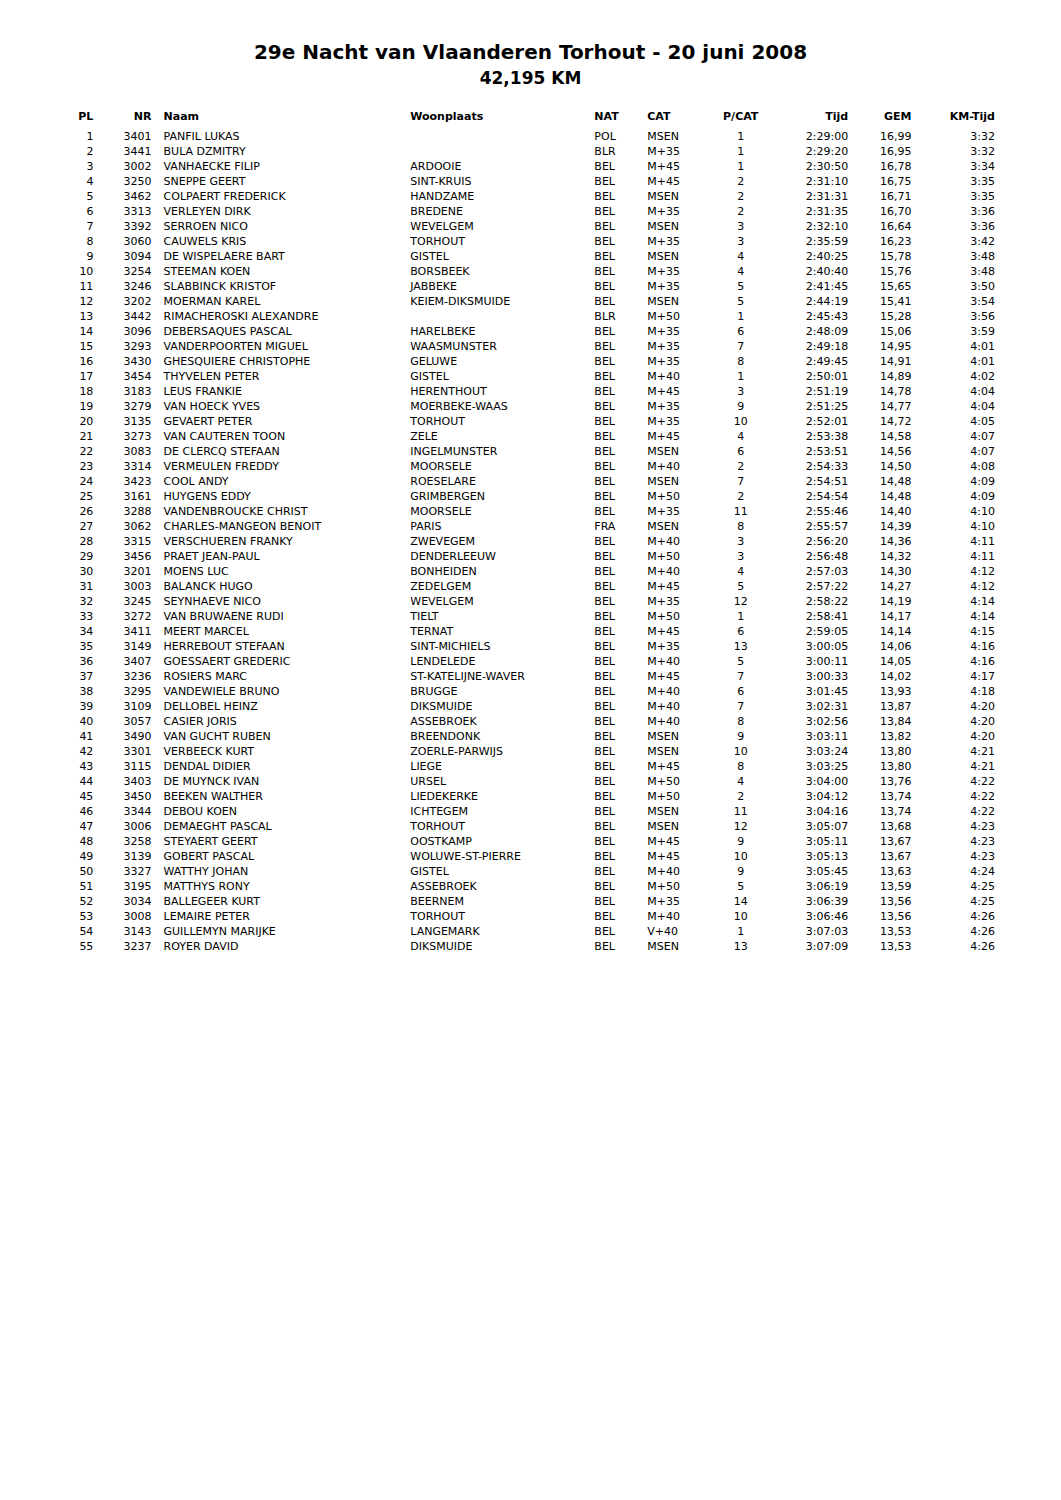29e Nacht van Vlaanderen Torhout - 20 juni 2008
42,195 KM
| PL | NR | Naam | Woonplaats | NAT | CAT | P/CAT | Tijd | GEM | KM-Tijd |
| --- | --- | --- | --- | --- | --- | --- | --- | --- | --- |
| 1 | 3401 | PANFIL LUKAS | | POL | MSEN | 1 | 2:29:00 | 16,99 | 3:32 |
| 2 | 3441 | BULA DZMITRY | | BLR | M+35 | 1 | 2:29:20 | 16,95 | 3:32 |
| 3 | 3002 | VANHAECKE FILIP | ARDOOIE | BEL | M+45 | 1 | 2:30:50 | 16,78 | 3:34 |
| 4 | 3250 | SNEPPE GEERT | SINT-KRUIS | BEL | M+45 | 2 | 2:31:10 | 16,75 | 3:35 |
| 5 | 3462 | COLPAERT FREDERICK | HANDZAME | BEL | MSEN | 2 | 2:31:31 | 16,71 | 3:35 |
| 6 | 3313 | VERLEYEN DIRK | BREDENE | BEL | M+35 | 2 | 2:31:35 | 16,70 | 3:36 |
| 7 | 3392 | SERROEN NICO | WEVELGEM | BEL | MSEN | 3 | 2:32:10 | 16,64 | 3:36 |
| 8 | 3060 | CAUWELS KRIS | TORHOUT | BEL | M+35 | 3 | 2:35:59 | 16,23 | 3:42 |
| 9 | 3094 | DE WISPELAERE BART | GISTEL | BEL | MSEN | 4 | 2:40:25 | 15,78 | 3:48 |
| 10 | 3254 | STEEMAN KOEN | BORSBEEK | BEL | M+35 | 4 | 2:40:40 | 15,76 | 3:48 |
| 11 | 3246 | SLABBINCK KRISTOF | JABBEKE | BEL | M+35 | 5 | 2:41:45 | 15,65 | 3:50 |
| 12 | 3202 | MOERMAN KAREL | KEIEM-DIKSMUIDE | BEL | MSEN | 5 | 2:44:19 | 15,41 | 3:54 |
| 13 | 3442 | RIMACHEROSKI ALEXANDRE | | BLR | M+50 | 1 | 2:45:43 | 15,28 | 3:56 |
| 14 | 3096 | DEBERSAQUES PASCAL | HARELBEKE | BEL | M+35 | 6 | 2:48:09 | 15,06 | 3:59 |
| 15 | 3293 | VANDERPOORTEN MIGUEL | WAASMUNSTER | BEL | M+35 | 7 | 2:49:18 | 14,95 | 4:01 |
| 16 | 3430 | GHESQUIERE CHRISTOPHE | GELUWE | BEL | M+35 | 8 | 2:49:45 | 14,91 | 4:01 |
| 17 | 3454 | THYVELEN PETER | GISTEL | BEL | M+40 | 1 | 2:50:01 | 14,89 | 4:02 |
| 18 | 3183 | LEUS FRANKIE | HERENTHOUT | BEL | M+45 | 3 | 2:51:19 | 14,78 | 4:04 |
| 19 | 3279 | VAN HOECK YVES | MOERBEKE-WAAS | BEL | M+35 | 9 | 2:51:25 | 14,77 | 4:04 |
| 20 | 3135 | GEVAERT PETER | TORHOUT | BEL | M+35 | 10 | 2:52:01 | 14,72 | 4:05 |
| 21 | 3273 | VAN CAUTEREN TOON | ZELE | BEL | M+45 | 4 | 2:53:38 | 14,58 | 4:07 |
| 22 | 3083 | DE CLERCQ STEFAAN | INGELMUNSTER | BEL | MSEN | 6 | 2:53:51 | 14,56 | 4:07 |
| 23 | 3314 | VERMEULEN FREDDY | MOORSELE | BEL | M+40 | 2 | 2:54:33 | 14,50 | 4:08 |
| 24 | 3423 | COOL ANDY | ROESELARE | BEL | MSEN | 7 | 2:54:51 | 14,48 | 4:09 |
| 25 | 3161 | HUYGENS EDDY | GRIMBERGEN | BEL | M+50 | 2 | 2:54:54 | 14,48 | 4:09 |
| 26 | 3288 | VANDENBROUCKE CHRIST | MOORSELE | BEL | M+35 | 11 | 2:55:46 | 14,40 | 4:10 |
| 27 | 3062 | CHARLES-MANGEON BENOIT | PARIS | FRA | MSEN | 8 | 2:55:57 | 14,39 | 4:10 |
| 28 | 3315 | VERSCHUEREN FRANKY | ZWEVEGEM | BEL | M+40 | 3 | 2:56:20 | 14,36 | 4:11 |
| 29 | 3456 | PRAET JEAN-PAUL | DENDERLEEUW | BEL | M+50 | 3 | 2:56:48 | 14,32 | 4:11 |
| 30 | 3201 | MOENS LUC | BONHEIDEN | BEL | M+40 | 4 | 2:57:03 | 14,30 | 4:12 |
| 31 | 3003 | BALANCK HUGO | ZEDELGEM | BEL | M+45 | 5 | 2:57:22 | 14,27 | 4:12 |
| 32 | 3245 | SEYNHAEVE NICO | WEVELGEM | BEL | M+35 | 12 | 2:58:22 | 14,19 | 4:14 |
| 33 | 3272 | VAN BRUWAENE RUDI | TIELT | BEL | M+50 | 1 | 2:58:41 | 14,17 | 4:14 |
| 34 | 3411 | MEERT MARCEL | TERNAT | BEL | M+45 | 6 | 2:59:05 | 14,14 | 4:15 |
| 35 | 3149 | HERREBOUT STEFAAN | SINT-MICHIELS | BEL | M+35 | 13 | 3:00:05 | 14,06 | 4:16 |
| 36 | 3407 | GOESSAERT GREDERIC | LENDELEDE | BEL | M+40 | 5 | 3:00:11 | 14,05 | 4:16 |
| 37 | 3236 | ROSIERS MARC | ST-KATELIJNE-WAVER | BEL | M+45 | 7 | 3:00:33 | 14,02 | 4:17 |
| 38 | 3295 | VANDEWIELE BRUNO | BRUGGE | BEL | M+40 | 6 | 3:01:45 | 13,93 | 4:18 |
| 39 | 3109 | DELLOBEL HEINZ | DIKSMUIDE | BEL | M+40 | 7 | 3:02:31 | 13,87 | 4:20 |
| 40 | 3057 | CASIER JORIS | ASSEBROEK | BEL | M+40 | 8 | 3:02:56 | 13,84 | 4:20 |
| 41 | 3490 | VAN GUCHT RUBEN | BREENDONK | BEL | MSEN | 9 | 3:03:11 | 13,82 | 4:20 |
| 42 | 3301 | VERBEECK KURT | ZOERLE-PARWIJS | BEL | MSEN | 10 | 3:03:24 | 13,80 | 4:21 |
| 43 | 3115 | DENDAL DIDIER | LIEGE | BEL | M+45 | 8 | 3:03:25 | 13,80 | 4:21 |
| 44 | 3403 | DE MUYNCK IVAN | URSEL | BEL | M+50 | 4 | 3:04:00 | 13,76 | 4:22 |
| 45 | 3450 | BEEKEN WALTHER | LIEDEKERKE | BEL | M+50 | 2 | 3:04:12 | 13,74 | 4:22 |
| 46 | 3344 | DEBOU KOEN | ICHTEGEM | BEL | MSEN | 11 | 3:04:16 | 13,74 | 4:22 |
| 47 | 3006 | DEMAEGHT PASCAL | TORHOUT | BEL | MSEN | 12 | 3:05:07 | 13,68 | 4:23 |
| 48 | 3258 | STEYAERT GEERT | OOSTKAMP | BEL | M+45 | 9 | 3:05:11 | 13,67 | 4:23 |
| 49 | 3139 | GOBERT PASCAL | WOLUWE-ST-PIERRE | BEL | M+45 | 10 | 3:05:13 | 13,67 | 4:23 |
| 50 | 3327 | WATTHY JOHAN | GISTEL | BEL | M+40 | 9 | 3:05:45 | 13,63 | 4:24 |
| 51 | 3195 | MATTHYS RONY | ASSEBROEK | BEL | M+50 | 5 | 3:06:19 | 13,59 | 4:25 |
| 52 | 3034 | BALLEGEER KURT | BEERNEM | BEL | M+35 | 14 | 3:06:39 | 13,56 | 4:25 |
| 53 | 3008 | LEMAIRE PETER | TORHOUT | BEL | M+40 | 10 | 3:06:46 | 13,56 | 4:26 |
| 54 | 3143 | GUILLEMYN MARIJKE | LANGEMARK | BEL | V+40 | 1 | 3:07:03 | 13,53 | 4:26 |
| 55 | 3237 | ROYER DAVID | DIKSMUIDE | BEL | MSEN | 13 | 3:07:09 | 13,53 | 4:26 |